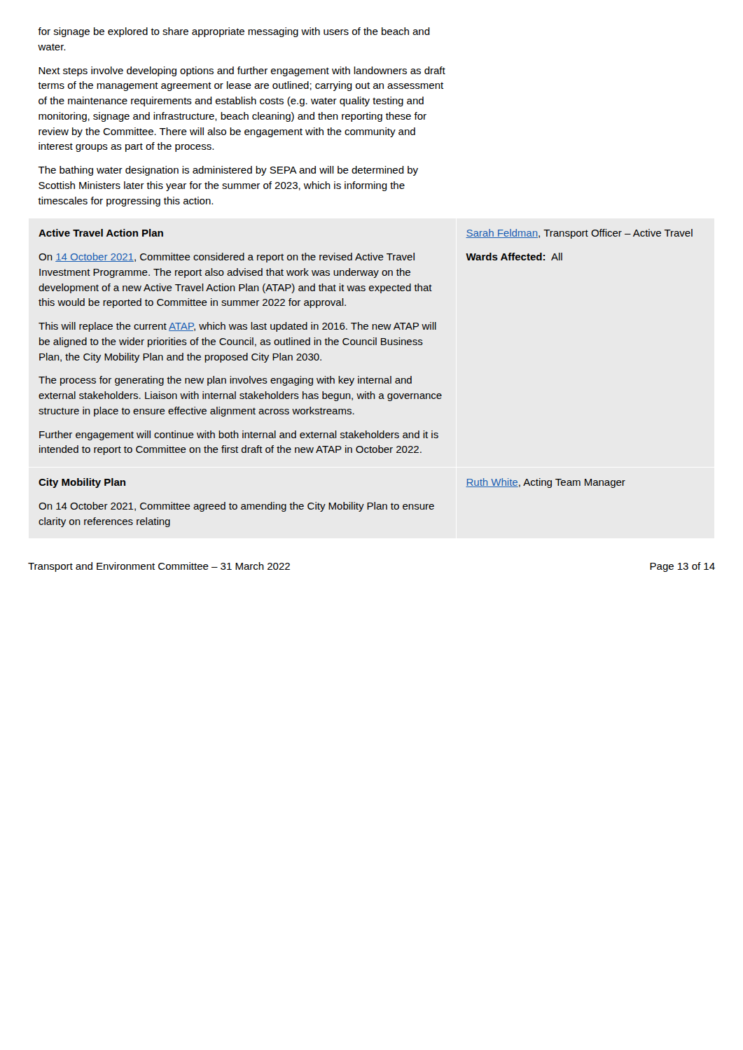| for signage be explored to share appropriate messaging with users of the beach and water. Next steps involve developing options and further engagement with landowners as draft terms of the management agreement or lease are outlined; carrying out an assessment of the maintenance requirements and establish costs (e.g. water quality testing and monitoring, signage and infrastructure, beach cleaning) and then reporting these for review by the Committee. There will also be engagement with the community and interest groups as part of the process. The bathing water designation is administered by SEPA and will be determined by Scottish Ministers later this year for the summer of 2023, which is informing the timescales for progressing this action. | |
| Active Travel Action Plan On 14 October 2021 , Committee considered a report on the revised Active Travel Investment Programme. The report also advised that work was underway on the development of a new Active Travel Action Plan (ATAP) and that it was expected that this would be reported to Committee in summer 2022 for approval. This will replace the current ATAP , which was last updated in 2016. The new ATAP will be aligned to the wider priorities of the Council, as outlined in the Council Business Plan, the City Mobility Plan and the proposed City Plan 2030. The process for generating the new plan involves engaging with key internal and external stakeholders. Liaison with internal stakeholders has begun, with a governance structure in place to ensure effective alignment across workstreams. Further engagement will continue with both internal and external stakeholders and it is intended to report to Committee on the first draft of the new ATAP in October 2022. | Sarah Feldman , Transport Officer – Active Travel Wards Affected: All |
| City Mobility Plan On 14 October 2021, Committee agreed to amending the City Mobility Plan to ensure clarity on references relating | Ruth White , Acting Team Manager |
Transport and Environment Committee – 31 March 2022 Page 13 of 14